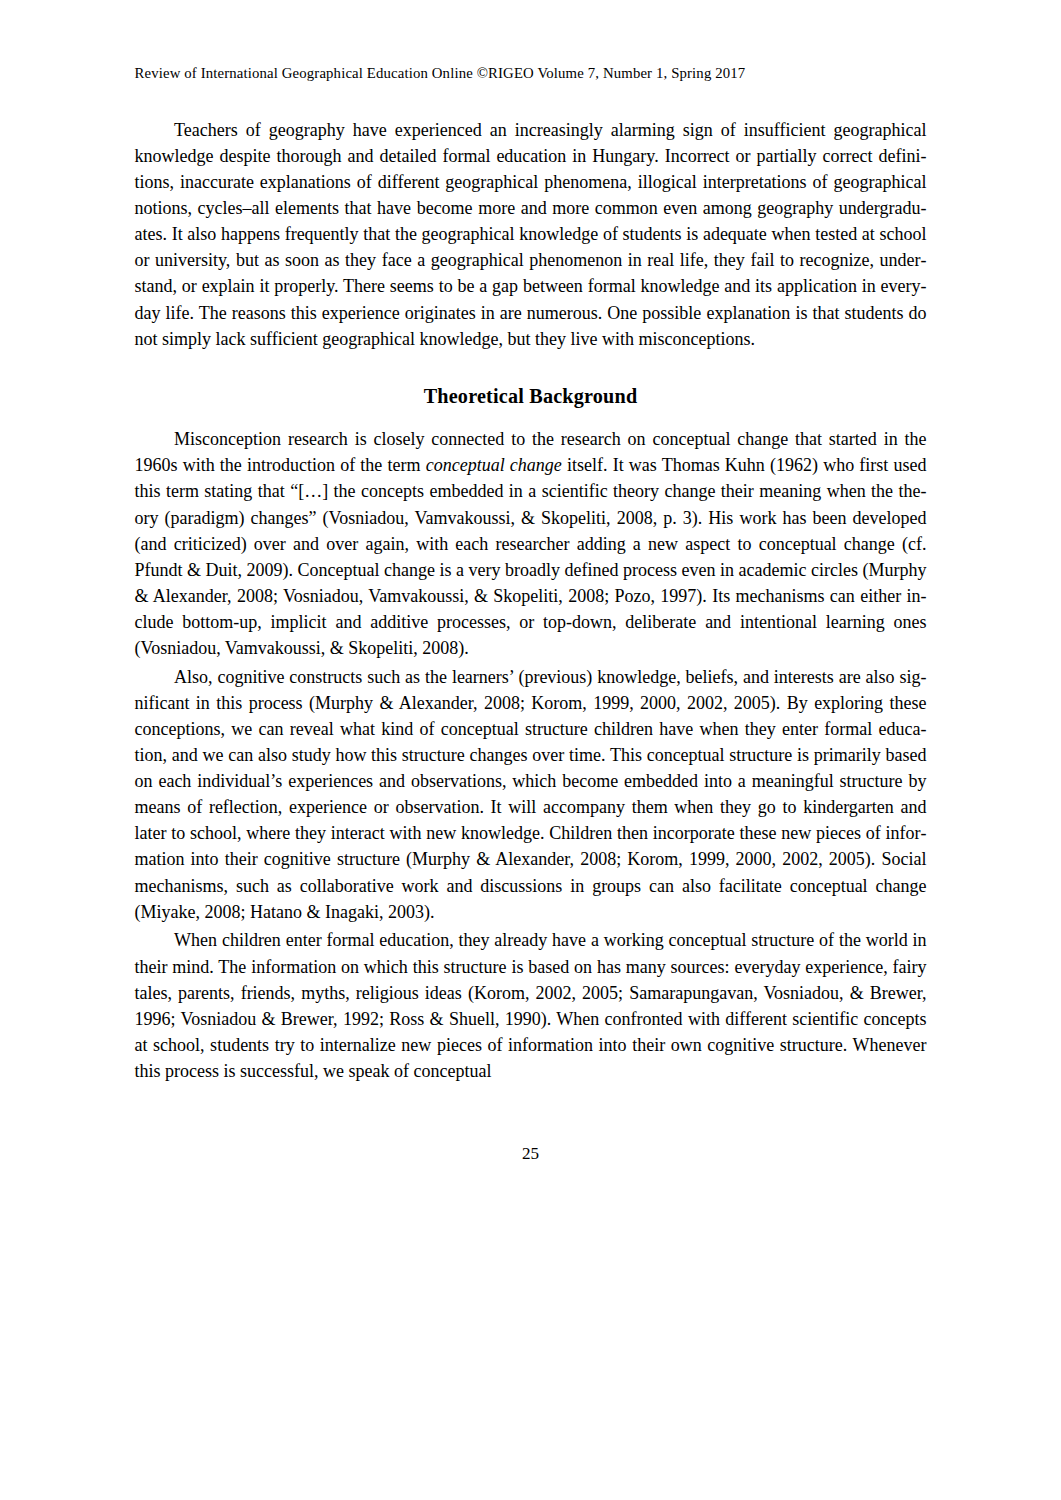Review of International Geographical Education Online ©RIGEO Volume 7, Number 1, Spring 2017
Teachers of geography have experienced an increasingly alarming sign of insufficient geographical knowledge despite thorough and detailed formal education in Hungary. Incorrect or partially correct definitions, inaccurate explanations of different geographical phenomena, illogical interpretations of geographical notions, cycles–all elements that have become more and more common even among geography undergraduates. It also happens frequently that the geographical knowledge of students is adequate when tested at school or university, but as soon as they face a geographical phenomenon in real life, they fail to recognize, understand, or explain it properly. There seems to be a gap between formal knowledge and its application in everyday life. The reasons this experience originates in are numerous. One possible explanation is that students do not simply lack sufficient geographical knowledge, but they live with misconceptions.
Theoretical Background
Misconception research is closely connected to the research on conceptual change that started in the 1960s with the introduction of the term conceptual change itself. It was Thomas Kuhn (1962) who first used this term stating that “[…] the concepts embedded in a scientific theory change their meaning when the theory (paradigm) changes” (Vosniadou, Vamvakoussi, & Skopeliti, 2008, p. 3). His work has been developed (and criticized) over and over again, with each researcher adding a new aspect to conceptual change (cf. Pfundt & Duit, 2009). Conceptual change is a very broadly defined process even in academic circles (Murphy & Alexander, 2008; Vosniadou, Vamvakoussi, & Skopeliti, 2008; Pozo, 1997). Its mechanisms can either include bottom-up, implicit and additive processes, or top-down, deliberate and intentional learning ones (Vosniadou, Vamvakoussi, & Skopeliti, 2008).
Also, cognitive constructs such as the learners’ (previous) knowledge, beliefs, and interests are also significant in this process (Murphy & Alexander, 2008; Korom, 1999, 2000, 2002, 2005). By exploring these conceptions, we can reveal what kind of conceptual structure children have when they enter formal education, and we can also study how this structure changes over time. This conceptual structure is primarily based on each individual’s experiences and observations, which become embedded into a meaningful structure by means of reflection, experience or observation. It will accompany them when they go to kindergarten and later to school, where they interact with new knowledge. Children then incorporate these new pieces of information into their cognitive structure (Murphy & Alexander, 2008; Korom, 1999, 2000, 2002, 2005). Social mechanisms, such as collaborative work and discussions in groups can also facilitate conceptual change (Miyake, 2008; Hatano & Inagaki, 2003).
When children enter formal education, they already have a working conceptual structure of the world in their mind. The information on which this structure is based on has many sources: everyday experience, fairy tales, parents, friends, myths, religious ideas (Korom, 2002, 2005; Samarapungavan, Vosniadou, & Brewer, 1996; Vosniadou & Brewer, 1992; Ross & Shuell, 1990). When confronted with different scientific concepts at school, students try to internalize new pieces of information into their own cognitive structure. Whenever this process is successful, we speak of conceptual
25